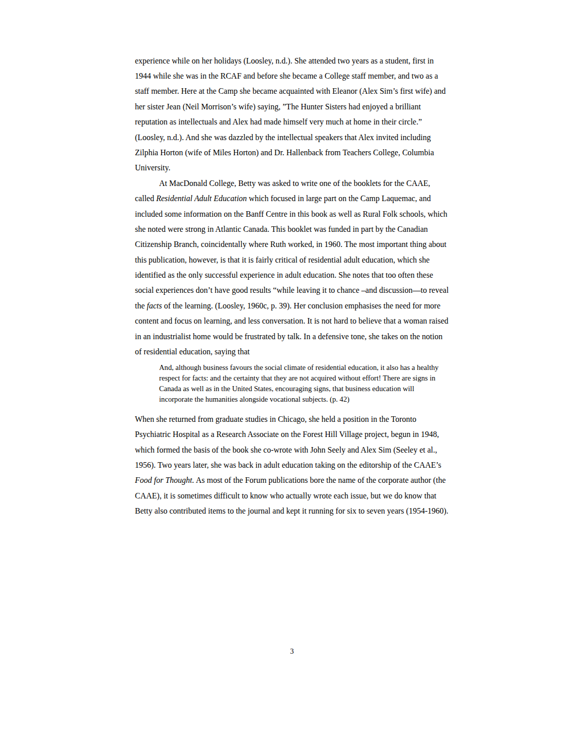experience while on her holidays (Loosley, n.d.). She attended two years as a student, first in 1944 while she was in the RCAF and before she became a College staff member, and two as a staff member. Here at the Camp she became acquainted with Eleanor (Alex Sim’s first wife) and her sister Jean (Neil Morrison’s wife) saying, ”The Hunter Sisters had enjoyed a brilliant reputation as intellectuals and Alex had made himself very much at home in their circle.” (Loosley, n.d.). And she was dazzled by the intellectual speakers that Alex invited including Zilphia Horton (wife of Miles Horton) and Dr. Hallenback from Teachers College, Columbia University.
At MacDonald College, Betty was asked to write one of the booklets for the CAAE, called Residential Adult Education which focused in large part on the Camp Laquemac, and included some information on the Banff Centre in this book as well as Rural Folk schools, which she noted were strong in Atlantic Canada. This booklet was funded in part by the Canadian Citizenship Branch, coincidentally where Ruth worked, in 1960. The most important thing about this publication, however, is that it is fairly critical of residential adult education, which she identified as the only successful experience in adult education. She notes that too often these social experiences don’t have good results “while leaving it to chance –and discussion—to reveal the facts of the learning. (Loosley, 1960c, p. 39). Her conclusion emphasises the need for more content and focus on learning, and less conversation. It is not hard to believe that a woman raised in an industrialist home would be frustrated by talk. In a defensive tone, she takes on the notion of residential education, saying that
And, although business favours the social climate of residential education, it also has a healthy respect for facts: and the certainty that they are not acquired without effort! There are signs in Canada as well as in the United States, encouraging signs, that business education will incorporate the humanities alongside vocational subjects. (p. 42)
When she returned from graduate studies in Chicago, she held a position in the Toronto Psychiatric Hospital as a Research Associate on the Forest Hill Village project, begun in 1948, which formed the basis of the book she co-wrote with John Seely and Alex Sim (Seeley et al., 1956). Two years later, she was back in adult education taking on the editorship of the CAAE’s Food for Thought. As most of the Forum publications bore the name of the corporate author (the CAAE), it is sometimes difficult to know who actually wrote each issue, but we do know that Betty also contributed items to the journal and kept it running for six to seven years (1954-1960).
3